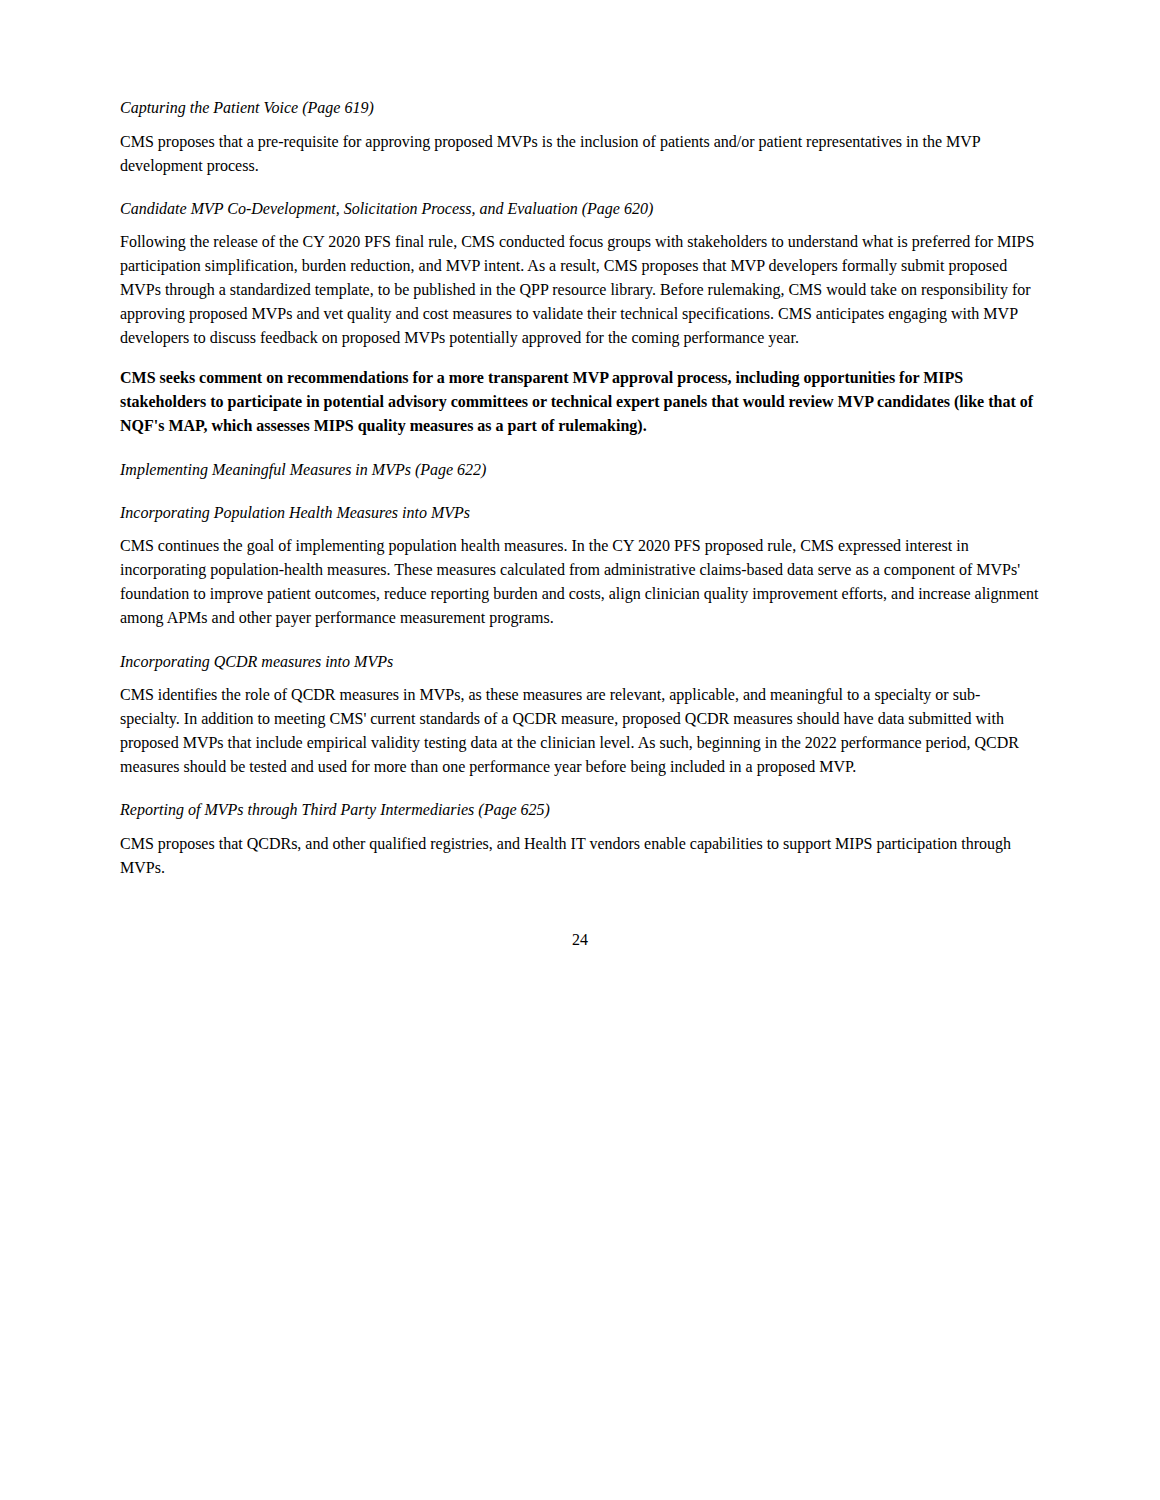Capturing the Patient Voice (Page 619)
CMS proposes that a pre-requisite for approving proposed MVPs is the inclusion of patients and/or patient representatives in the MVP development process.
Candidate MVP Co-Development, Solicitation Process, and Evaluation (Page 620)
Following the release of the CY 2020 PFS final rule, CMS conducted focus groups with stakeholders to understand what is preferred for MIPS participation simplification, burden reduction, and MVP intent. As a result, CMS proposes that MVP developers formally submit proposed MVPs through a standardized template, to be published in the QPP resource library. Before rulemaking, CMS would take on responsibility for approving proposed MVPs and vet quality and cost measures to validate their technical specifications. CMS anticipates engaging with MVP developers to discuss feedback on proposed MVPs potentially approved for the coming performance year.
CMS seeks comment on recommendations for a more transparent MVP approval process, including opportunities for MIPS stakeholders to participate in potential advisory committees or technical expert panels that would review MVP candidates (like that of NQF's MAP, which assesses MIPS quality measures as a part of rulemaking).
Implementing Meaningful Measures in MVPs (Page 622)
Incorporating Population Health Measures into MVPs
CMS continues the goal of implementing population health measures. In the CY 2020 PFS proposed rule, CMS expressed interest in incorporating population-health measures. These measures calculated from administrative claims-based data serve as a component of MVPs' foundation to improve patient outcomes, reduce reporting burden and costs, align clinician quality improvement efforts, and increase alignment among APMs and other payer performance measurement programs.
Incorporating QCDR measures into MVPs
CMS identifies the role of QCDR measures in MVPs, as these measures are relevant, applicable, and meaningful to a specialty or sub-specialty. In addition to meeting CMS' current standards of a QCDR measure, proposed QCDR measures should have data submitted with proposed MVPs that include empirical validity testing data at the clinician level. As such, beginning in the 2022 performance period, QCDR measures should be tested and used for more than one performance year before being included in a proposed MVP.
Reporting of MVPs through Third Party Intermediaries (Page 625)
CMS proposes that QCDRs, and other qualified registries, and Health IT vendors enable capabilities to support MIPS participation through MVPs.
24